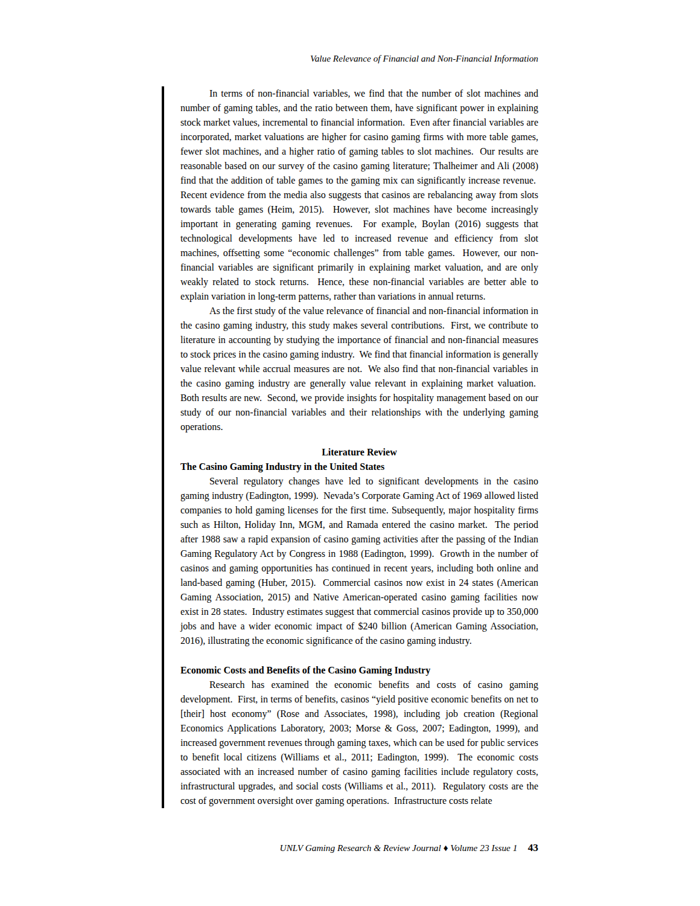Value Relevance of Financial and Non-Financial Information
In terms of non-financial variables, we find that the number of slot machines and number of gaming tables, and the ratio between them, have significant power in explaining stock market values, incremental to financial information. Even after financial variables are incorporated, market valuations are higher for casino gaming firms with more table games, fewer slot machines, and a higher ratio of gaming tables to slot machines. Our results are reasonable based on our survey of the casino gaming literature; Thalheimer and Ali (2008) find that the addition of table games to the gaming mix can significantly increase revenue. Recent evidence from the media also suggests that casinos are rebalancing away from slots towards table games (Heim, 2015). However, slot machines have become increasingly important in generating gaming revenues. For example, Boylan (2016) suggests that technological developments have led to increased revenue and efficiency from slot machines, offsetting some “economic challenges” from table games. However, our non-financial variables are significant primarily in explaining market valuation, and are only weakly related to stock returns. Hence, these non-financial variables are better able to explain variation in long-term patterns, rather than variations in annual returns.
As the first study of the value relevance of financial and non-financial information in the casino gaming industry, this study makes several contributions. First, we contribute to literature in accounting by studying the importance of financial and non-financial measures to stock prices in the casino gaming industry. We find that financial information is generally value relevant while accrual measures are not. We also find that non-financial variables in the casino gaming industry are generally value relevant in explaining market valuation. Both results are new. Second, we provide insights for hospitality management based on our study of our non-financial variables and their relationships with the underlying gaming operations.
Literature Review
The Casino Gaming Industry in the United States
Several regulatory changes have led to significant developments in the casino gaming industry (Eadington, 1999). Nevada’s Corporate Gaming Act of 1969 allowed listed companies to hold gaming licenses for the first time. Subsequently, major hospitality firms such as Hilton, Holiday Inn, MGM, and Ramada entered the casino market. The period after 1988 saw a rapid expansion of casino gaming activities after the passing of the Indian Gaming Regulatory Act by Congress in 1988 (Eadington, 1999). Growth in the number of casinos and gaming opportunities has continued in recent years, including both online and land-based gaming (Huber, 2015). Commercial casinos now exist in 24 states (American Gaming Association, 2015) and Native American-operated casino gaming facilities now exist in 28 states. Industry estimates suggest that commercial casinos provide up to 350,000 jobs and have a wider economic impact of $240 billion (American Gaming Association, 2016), illustrating the economic significance of the casino gaming industry.
Economic Costs and Benefits of the Casino Gaming Industry
Research has examined the economic benefits and costs of casino gaming development. First, in terms of benefits, casinos “yield positive economic benefits on net to [their] host economy” (Rose and Associates, 1998), including job creation (Regional Economics Applications Laboratory, 2003; Morse & Goss, 2007; Eadington, 1999), and increased government revenues through gaming taxes, which can be used for public services to benefit local citizens (Williams et al., 2011; Eadington, 1999). The economic costs associated with an increased number of casino gaming facilities include regulatory costs, infrastructural upgrades, and social costs (Williams et al., 2011). Regulatory costs are the cost of government oversight over gaming operations. Infrastructure costs relate
UNLV Gaming Research & Review Journal ♦ Volume 23 Issue 143